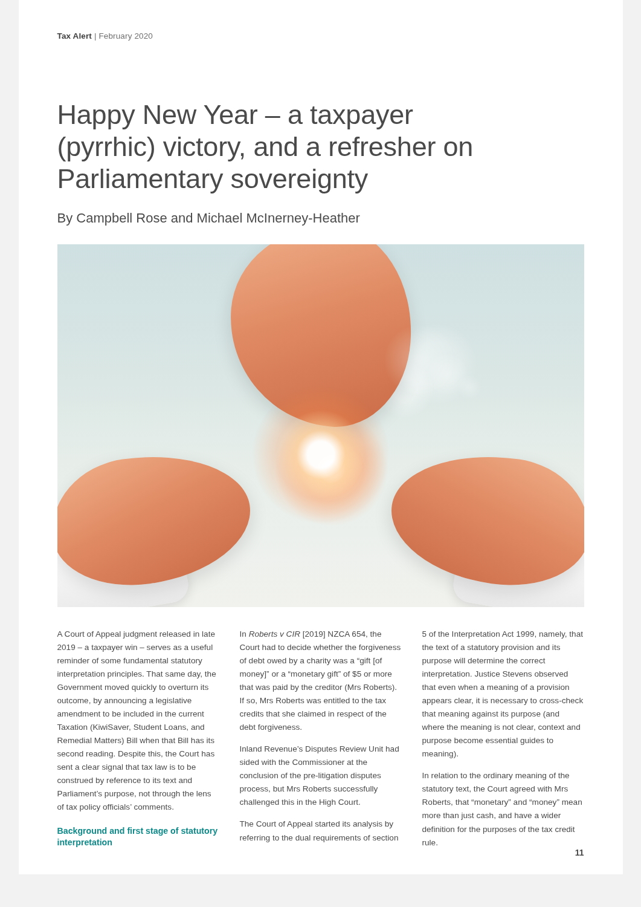Tax Alert | February 2020
Happy New Year – a taxpayer (pyrrhic) victory, and a refresher on Parliamentary sovereignty
By Campbell Rose and Michael McInerney-Heather
A Court of Appeal judgment released in late 2019 – a taxpayer win – serves as a useful reminder of some fundamental statutory interpretation principles. That same day, the Government moved quickly to overturn its outcome, by announcing a legislative amendment to be included in the current Taxation (KiwiSaver, Student Loans, and Remedial Matters) Bill when that Bill has its second reading. Despite this, the Court has sent a clear signal that tax law is to be construed by reference to its text and Parliament’s purpose, not through the lens of tax policy officials’ comments.
Background and first stage of statutory interpretation
In Roberts v CIR [2019] NZCA 654, the Court had to decide whether the forgiveness of debt owed by a charity was a “gift [of money]” or a “monetary gift” of $5 or more that was paid by the creditor (Mrs Roberts). If so, Mrs Roberts was entitled to the tax credits that she claimed in respect of the debt forgiveness.
Inland Revenue’s Disputes Review Unit had sided with the Commissioner at the conclusion of the pre-litigation disputes process, but Mrs Roberts successfully challenged this in the High Court.
The Court of Appeal started its analysis by referring to the dual requirements of section 5 of the Interpretation Act 1999, namely, that the text of a statutory provision and its purpose will determine the correct interpretation. Justice Stevens observed that even when a meaning of a provision appears clear, it is necessary to cross-check that meaning against its purpose (and where the meaning is not clear, context and purpose become essential guides to meaning).
In relation to the ordinary meaning of the statutory text, the Court agreed with Mrs Roberts, that “monetary” and “money” mean more than just cash, and have a wider definition for the purposes of the tax credit rule.
11